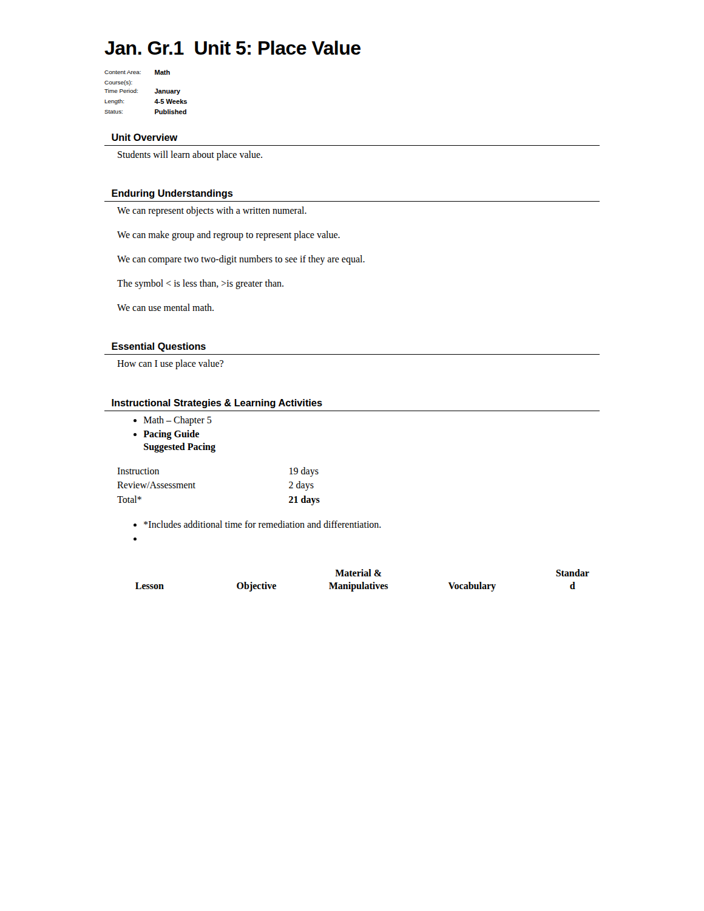Jan. Gr.1 Unit 5: Place Value
| Content Area: | Math |
| Course(s): | |
| Time Period: | January |
| Length: | 4-5 Weeks |
| Status: | Published |
Unit Overview
Students will learn about place value.
Enduring Understandings
We can represent objects with a written numeral.
We can make group and regroup to represent place value.
We can compare two two-digit numbers to see if they are equal.
The symbol < is less than, >is greater than.
We can use mental math.
Essential Questions
How can I use place value?
Instructional Strategies & Learning Activities
Math – Chapter 5
Pacing Guide
Suggested Pacing
| Instruction | 19 days |
| Review/Assessment | 2 days |
| Total* | 21 days |
*Includes additional time for remediation and differentiation.
| | | Material & | | Standar |
| Lesson | Objective | Manipulatives | Vocabulary | d |